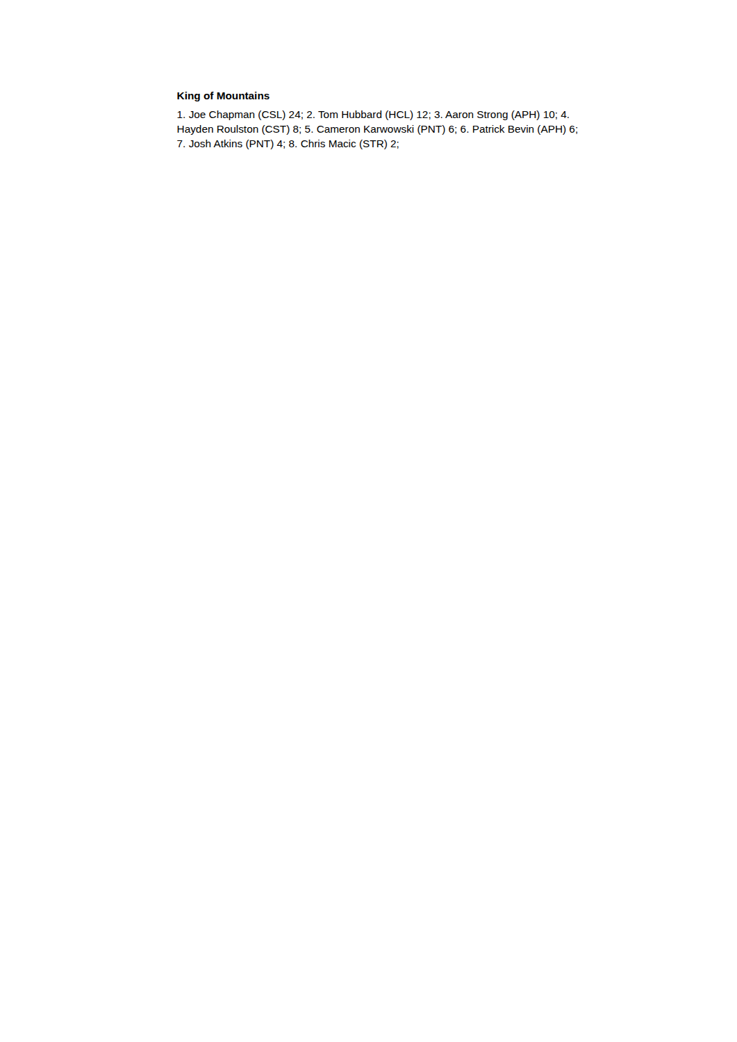King of Mountains
1. Joe Chapman (CSL) 24; 2. Tom Hubbard (HCL) 12; 3. Aaron Strong (APH) 10; 4. Hayden Roulston (CST) 8; 5. Cameron Karwowski (PNT) 6; 6. Patrick Bevin (APH) 6; 7. Josh Atkins (PNT) 4; 8. Chris Macic (STR) 2;